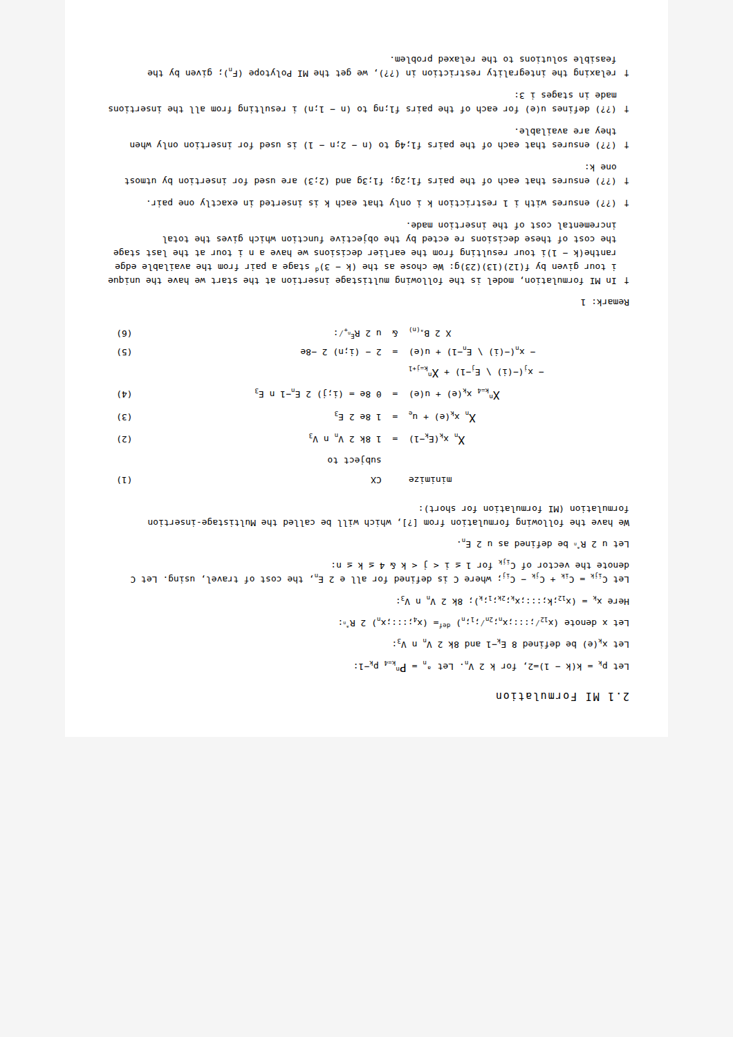2.1 MI Formulation
Let pk = k(k − 1)=2, for k 2 Vn. Let ᵃn = Pnk=4 pk−1:
Let xk(e) be defined 8 Ek−1 and 8k 2 Vn n V3:
Let x denote (x12⁄;:::;xn;2n⁄;1;n) def= (x4;:::;xn) 2 Rᵃn:
Here xk = (x12;k;:::;xk;2k;1;k); 8k 2 Vn n V3:
Let Cijk = Cik + Cjk − Cij; where C is defined for all e 2 En, the cost of travel, using. Let C denote the vector of Cijk for 1 ≤ i < j < k & 4 ≤ k ≤ n:
Let u 2 Rᵃn be defined as u 2 En.
We have the following formulation from [?], which will be called the Multistage-insertion formulation (MI formulation for short):
| minimize | | CX | (1) |
| | | subject to | |
| X n x k (E k −1) | = | 1 8k 2 V n n V 3 | (2) |
| X n x k (e) + u e | = | 1 8e 2 E 3 | (3) |
| X n k=4 x k (e) + u(e) | = | 0 8e = (i;j) 2 E n −1 n E 3 | (4) |
| − x j (−(i) \ E j −1) + X n k=j+1 | | | |
| − x n (−(i) \ E n −1) + u(e) | = | 2 − (i;n) 2 −8e | (5) |
| X 2 B ᵃ(n) | & | u 2 R E n + ⁄: | (6) |
Remark: 1
In MI formulation, model is the following multistage insertion at the start we have the unique i tour given by f(12)(13)(23)g: We chose as the (k − 3)d stage a pair from the available edge ranthe(k − 1)i tour resulting from the earlier decisions we have a n i tour at the last stage the cost of these decisions re ected by the objective function which gives the total incremental cost of the insertion made.
(??) ensures with i 1 restriction k i only that each k is inserted in exactly one pair.
(??) ensures that each of the pairs f1;2g; f1;3g and (2;3) are used for insertion by utmost one k:
(??) ensures that each of the pairs f1;4g to (n − 2;n − 1) is used for insertion only when they are available.
(??) defines u(e) for each of the pairs f1;ng to (n − 1;n) i resulting from all the insertions made in stages i 3:
relaxing the integrality restriction in (??), we get the MI Polytope (Fn); given by the feasible solutions to the relaxed problem.